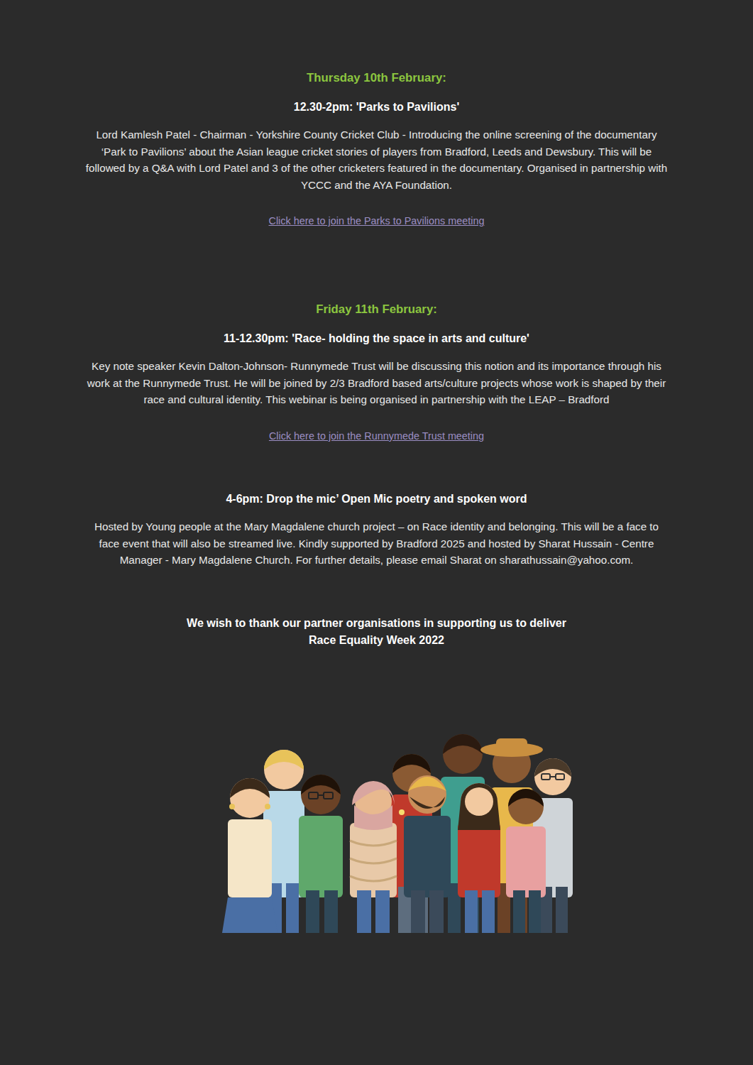Thursday 10th February:
12.30-2pm: 'Parks to Pavilions'
Lord Kamlesh Patel - Chairman - Yorkshire County Cricket Club - Introducing the online screening of the documentary ‘Park to Pavilions’ about the Asian league cricket stories of players from Bradford, Leeds and Dewsbury. This will be followed by a Q&A with Lord Patel and 3 of the other cricketers featured in the documentary. Organised in partnership with YCCC and the AYA Foundation.
Click here to join the Parks to Pavilions meeting
Friday 11th February:
11-12.30pm: 'Race- holding the space in arts and culture'
Key note speaker Kevin Dalton-Johnson- Runnymede Trust will be discussing this notion and its importance through his work at the Runnymede Trust. He will be joined by 2/3 Bradford based arts/culture projects whose work is shaped by their race and cultural identity. This webinar is being organised in partnership with the LEAP – Bradford
Click here to join the Runnymede Trust meeting
4-6pm: Drop the mic’ Open Mic poetry and spoken word
Hosted by Young people at the Mary Magdalene church project – on Race identity and belonging. This will be a face to face event that will also be streamed live. Kindly supported by Bradford 2025 and hosted by Sharat Hussain - Centre Manager - Mary Magdalene Church. For further details, please email Sharat on sharathussain@yahoo.com.
We wish to thank our partner organisations in supporting us to deliver
Race Equality Week 2022